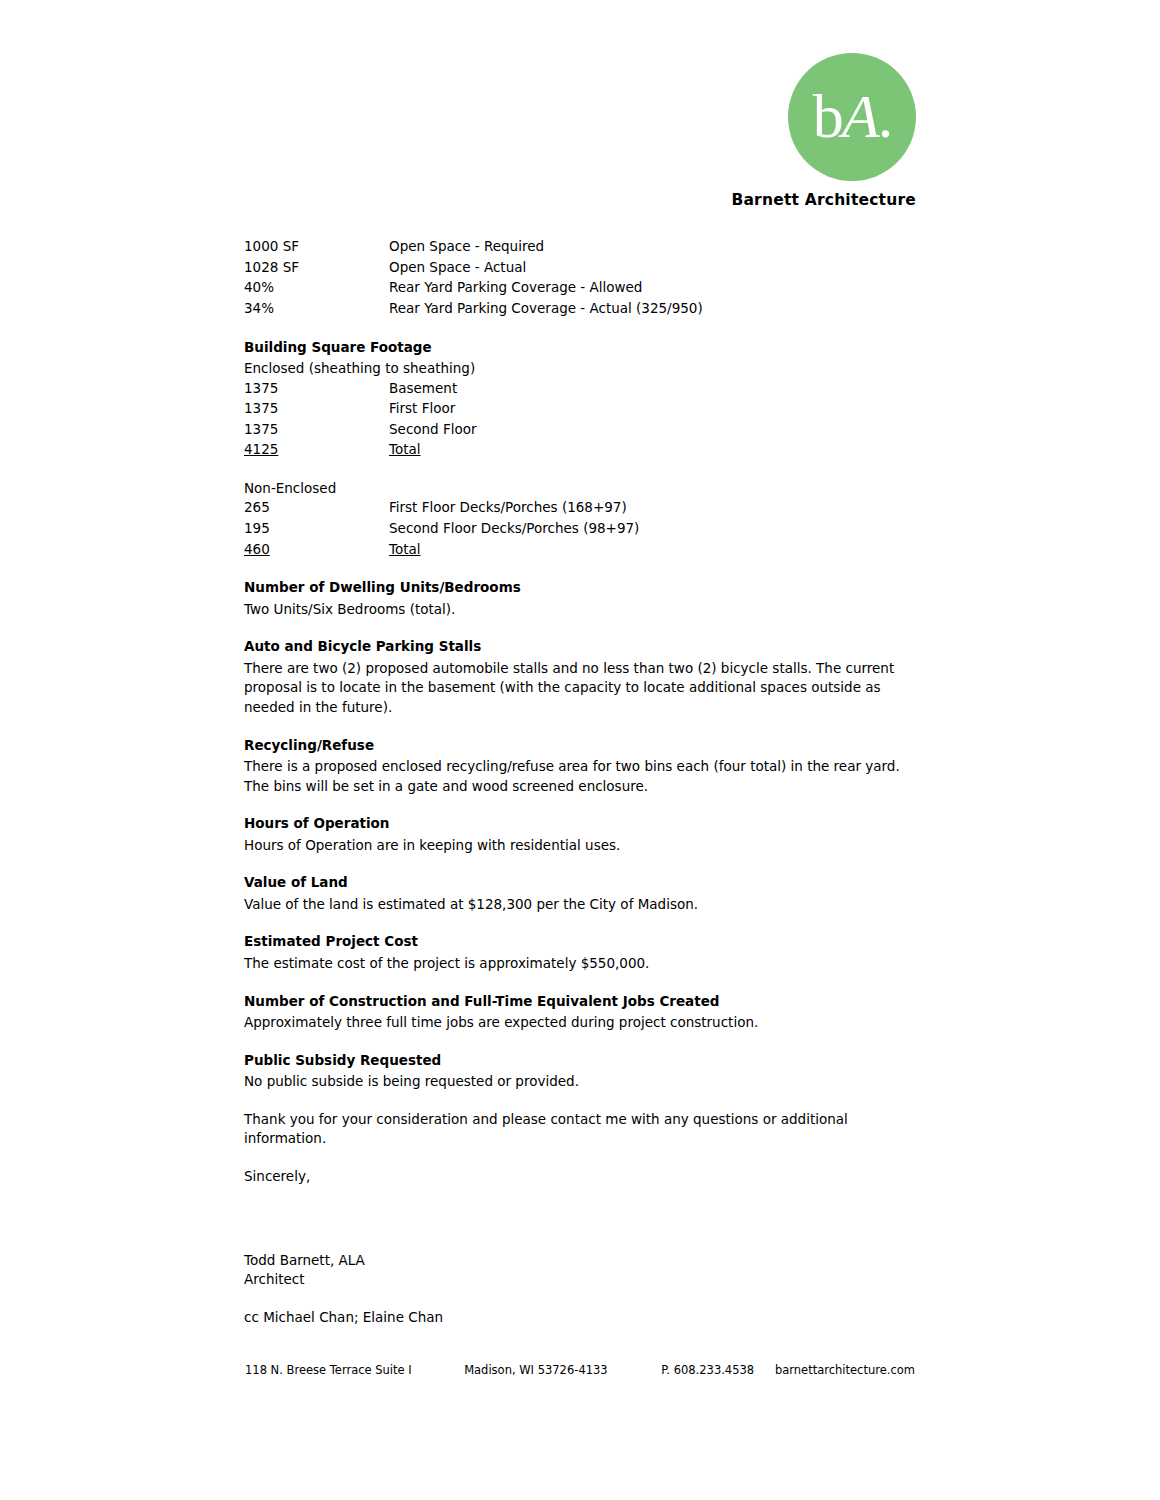bA.
Barnett Architecture
| 1000 SF | Open Space - Required |
| 1028 SF | Open Space - Actual |
| 40% | Rear Yard Parking Coverage - Allowed |
| 34% | Rear Yard Parking Coverage - Actual (325/950) |
Building Square Footage
Enclosed (sheathing to sheathing)
| 1375 | Basement |
| 1375 | First Floor |
| 1375 | Second Floor |
| 4125 | Total |
Non-Enclosed
| 265 | First Floor Decks/Porches (168+97) |
| 195 | Second Floor Decks/Porches (98+97) |
| 460 | Total |
Number of Dwelling Units/Bedrooms
Two Units/Six Bedrooms (total).
Auto and Bicycle Parking Stalls
There are two (2) proposed automobile stalls and no less than two (2) bicycle stalls. The current proposal is to locate in the basement (with the capacity to locate additional spaces outside as needed in the future).
Recycling/Refuse
There is a proposed enclosed recycling/refuse area for two bins each (four total) in the rear yard. The bins will be set in a gate and wood screened enclosure.
Hours of Operation
Hours of Operation are in keeping with residential uses.
Value of Land
Value of the land is estimated at $128,300 per the City of Madison.
Estimated Project Cost
The estimate cost of the project is approximately $550,000.
Number of Construction and Full-Time Equivalent Jobs Created
Approximately three full time jobs are expected during project construction.
Public Subsidy Requested
No public subside is being requested or provided.
Thank you for your consideration and please contact me with any questions or additional information.
Sincerely,
Todd Barnett, ALA
Architect
cc Michael Chan; Elaine Chan
| 118 N. Breese Terrace Suite I | Madison, WI 53726-4133 | P. 608.233.4538 | barnettarchitecture.com |